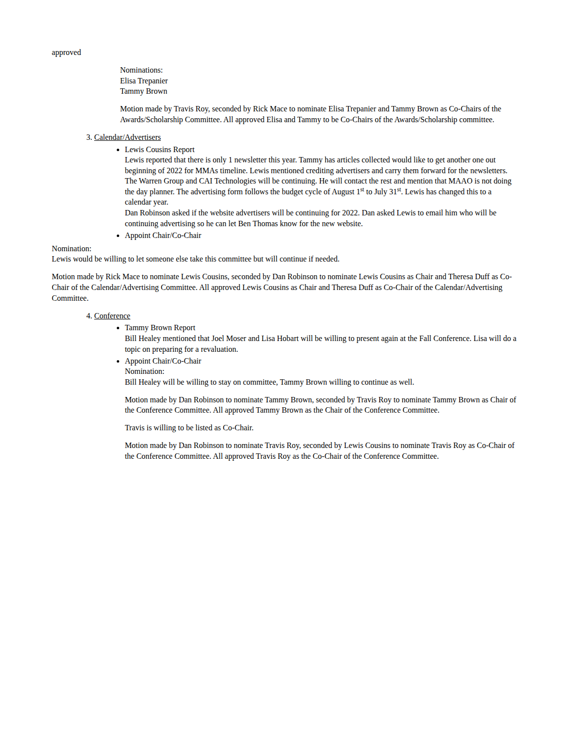approved
Nominations:
Elisa Trepanier
Tammy Brown
Motion made by Travis Roy, seconded by Rick Mace to nominate Elisa Trepanier and Tammy Brown as Co-Chairs of the Awards/Scholarship Committee. All approved Elisa and Tammy to be Co-Chairs of the Awards/Scholarship committee.
Calendar/Advertisers
Lewis Cousins Report
Lewis reported that there is only 1 newsletter this year. Tammy has articles collected would like to get another one out beginning of 2022 for MMAs timeline. Lewis mentioned crediting advertisers and carry them forward for the newsletters. The Warren Group and CAI Technologies will be continuing. He will contact the rest and mention that MAAO is not doing the day planner. The advertising form follows the budget cycle of August 1st to July 31st. Lewis has changed this to a calendar year.
Dan Robinson asked if the website advertisers will be continuing for 2022. Dan asked Lewis to email him who will be continuing advertising so he can let Ben Thomas know for the new website.
Appoint Chair/Co-Chair
Nomination:
Lewis would be willing to let someone else take this committee but will continue if needed.
Motion made by Rick Mace to nominate Lewis Cousins, seconded by Dan Robinson to nominate Lewis Cousins as Chair and Theresa Duff as Co-Chair of the Calendar/Advertising Committee. All approved Lewis Cousins as Chair and Theresa Duff as Co-Chair of the Calendar/Advertising Committee.
Conference
Tammy Brown Report
Bill Healey mentioned that Joel Moser and Lisa Hobart will be willing to present again at the Fall Conference. Lisa will do a topic on preparing for a revaluation.
Appoint Chair/Co-Chair
Nomination:
Bill Healey will be willing to stay on committee, Tammy Brown willing to continue as well.
Motion made by Dan Robinson to nominate Tammy Brown, seconded by Travis Roy to nominate Tammy Brown as Chair of the Conference Committee. All approved Tammy Brown as the Chair of the Conference Committee.
Travis is willing to be listed as Co-Chair.
Motion made by Dan Robinson to nominate Travis Roy, seconded by Lewis Cousins to nominate Travis Roy as Co-Chair of the Conference Committee. All approved Travis Roy as the Co-Chair of the Conference Committee.